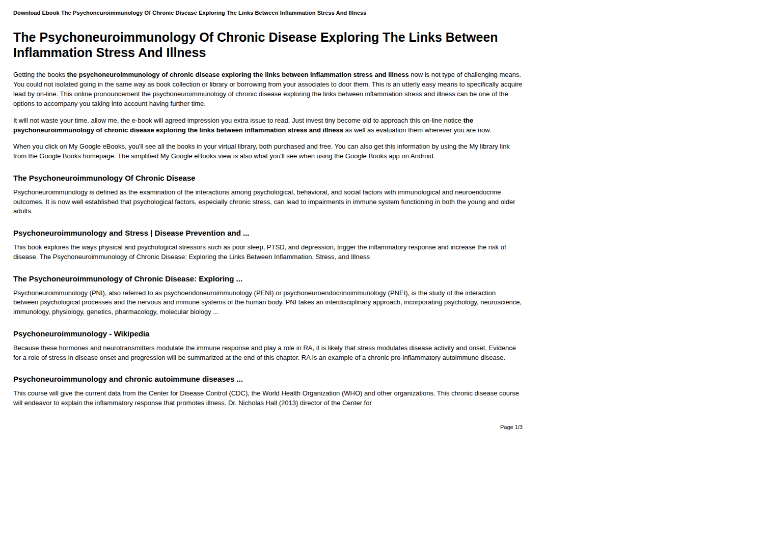Download Ebook The Psychoneuroimmunology Of Chronic Disease Exploring The Links Between Inflammation Stress And Illness
The Psychoneuroimmunology Of Chronic Disease Exploring The Links Between Inflammation Stress And Illness
Getting the books the psychoneuroimmunology of chronic disease exploring the links between inflammation stress and illness now is not type of challenging means. You could not isolated going in the same way as book collection or library or borrowing from your associates to door them. This is an utterly easy means to specifically acquire lead by on-line. This online pronouncement the psychoneuroimmunology of chronic disease exploring the links between inflammation stress and illness can be one of the options to accompany you taking into account having further time.
It will not waste your time. allow me, the e-book will agreed impression you extra issue to read. Just invest tiny become old to approach this on-line notice the psychoneuroimmunology of chronic disease exploring the links between inflammation stress and illness as well as evaluation them wherever you are now.
When you click on My Google eBooks, you'll see all the books in your virtual library, both purchased and free. You can also get this information by using the My library link from the Google Books homepage. The simplified My Google eBooks view is also what you'll see when using the Google Books app on Android.
The Psychoneuroimmunology Of Chronic Disease
Psychoneuroimmunology is defined as the examination of the interactions among psychological, behavioral, and social factors with immunological and neuroendocrine outcomes. It is now well established that psychological factors, especially chronic stress, can lead to impairments in immune system functioning in both the young and older adults.
Psychoneuroimmunology and Stress | Disease Prevention and ...
This book explores the ways physical and psychological stressors such as poor sleep, PTSD, and depression, trigger the inflammatory response and increase the risk of disease. The Psychoneuroimmunology of Chronic Disease: Exploring the Links Between Inflammation, Stress, and Illness
The Psychoneuroimmunology of Chronic Disease: Exploring ...
Psychoneuroimmunology (PNI), also referred to as psychoendoneuroimmunology (PENI) or psychoneuroendocrinoimmunology (PNEI), is the study of the interaction between psychological processes and the nervous and immune systems of the human body. PNI takes an interdisciplinary approach, incorporating psychology, neuroscience, immunology, physiology, genetics, pharmacology, molecular biology ...
Psychoneuroimmunology - Wikipedia
Because these hormones and neurotransmitters modulate the immune response and play a role in RA, it is likely that stress modulates disease activity and onset. Evidence for a role of stress in disease onset and progression will be summarized at the end of this chapter. RA is an example of a chronic pro-inflammatory autoimmune disease.
Psychoneuroimmunology and chronic autoimmune diseases ...
This course will give the current data from the Center for Disease Control (CDC), the World Health Organization (WHO) and other organizations. This chronic disease course will endeavor to explain the inflammatory response that promotes illness. Dr. Nicholas Hall (2013) director of the Center for
Page 1/3